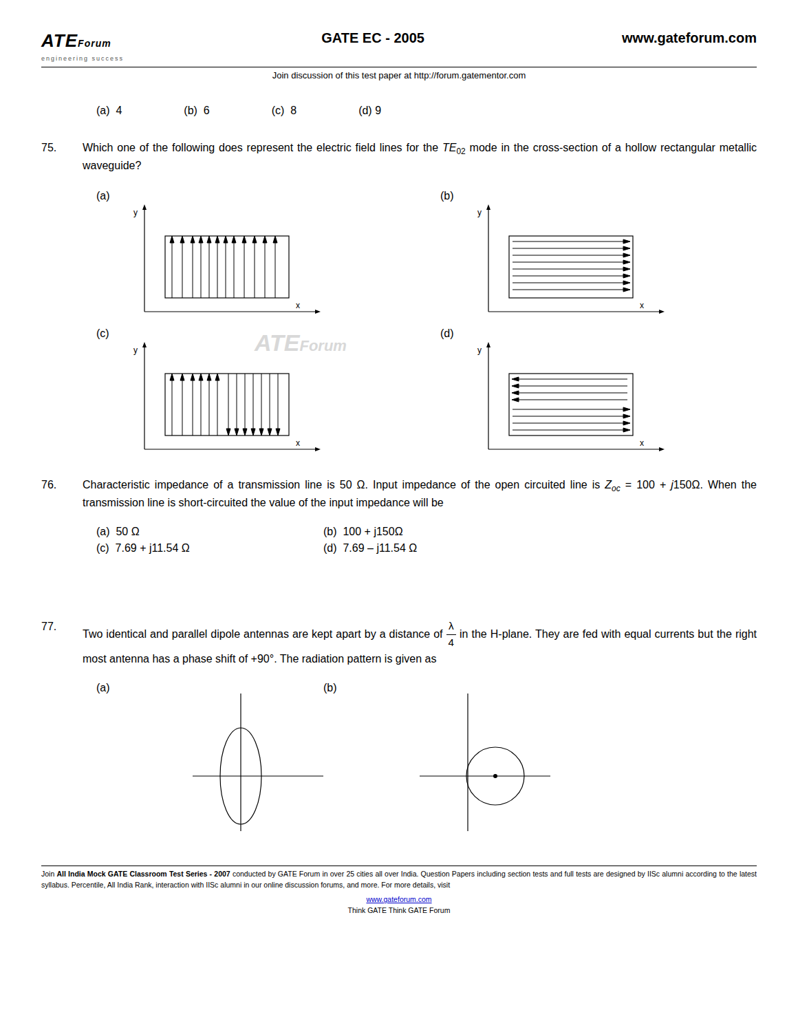ATEForum engineering success
GATE EC - 2005
www.gateforum.com
Join discussion of this test paper at http://forum.gatementor.com
(a) 4
(b) 6
(c) 8
(d) 9
75.
Which one of the following does represent the electric field lines for the TE 02 mode in the cross-section of a hollow rectangular metallic waveguide?
ATEForum
(a)
y x
(b)
y x
(c)
y x
(d)
y x
76.
Characteristic impedance of a transmission line is 50 Ω. Input impedance of the open circuited line is Zoc = 100 + j150Ω. When the transmission line is short-circuited the value of the input impedance will be
(a) 50 Ω
(b) 100 + j150Ω
(c) 7.69 + j11.54 Ω
(d) 7.69 – j11.54 Ω
77.
Two identical and parallel dipole antennas are kept apart by a distance of λ 4 in the H-plane. They are fed with equal currents but the right most antenna has a phase shift of +90°. The radiation pattern is given as
(a)
(b)
Join All India Mock GATE Classroom Test Series - 2007 conducted by GATE Forum in over 25 cities all over India. Question Papers including section tests and full tests are designed by IISc alumni according to the latest syllabus. Percentile, All India Rank, interaction with IISc alumni in our online discussion forums, and more. For more details, visit
www.gateforum.com
Think GATE Think GATE Forum